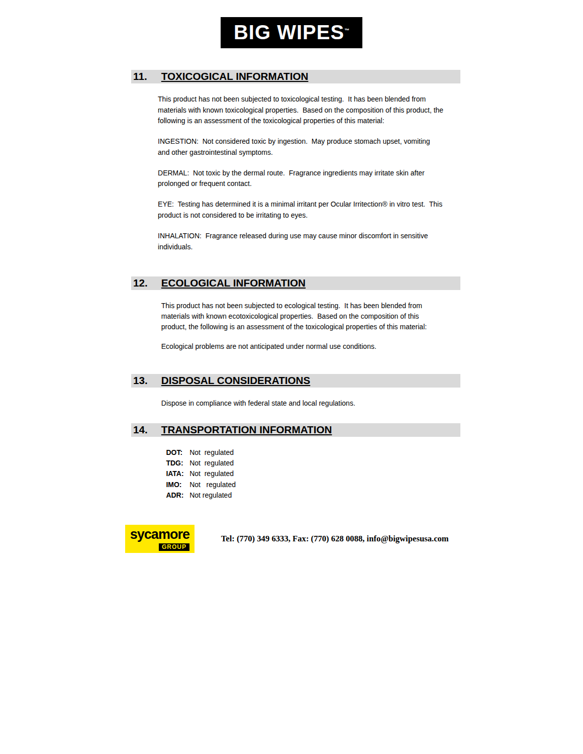BIG WIPES™
11. TOXICOGICAL INFORMATION
This product has not been subjected to toxicological testing. It has been blended from materials with known toxicological properties. Based on the composition of this product, the following is an assessment of the toxicological properties of this material:
INGESTION: Not considered toxic by ingestion. May produce stomach upset, vomiting and other gastrointestinal symptoms.
DERMAL: Not toxic by the dermal route. Fragrance ingredients may irritate skin after prolonged or frequent contact.
EYE: Testing has determined it is a minimal irritant per Ocular Irritection® in vitro test. This product is not considered to be irritating to eyes.
INHALATION: Fragrance released during use may cause minor discomfort in sensitive individuals.
12. ECOLOGICAL INFORMATION
This product has not been subjected to ecological testing. It has been blended from materials with known ecotoxicological properties. Based on the composition of this product, the following is an assessment of the toxicological properties of this material:
Ecological problems are not anticipated under normal use conditions.
13. DISPOSAL CONSIDERATIONS
Dispose in compliance with federal state and local regulations.
14. TRANSPORTATION INFORMATION
| DOT: | Not regulated |
| TDG: | Not regulated |
| IATA: | Not regulated |
| IMO: | Not regulated |
| ADR: | Not regulated |
sycamore GROUP
Tel: (770) 349 6333, Fax: (770) 628 0088, info@bigwipesusa.com